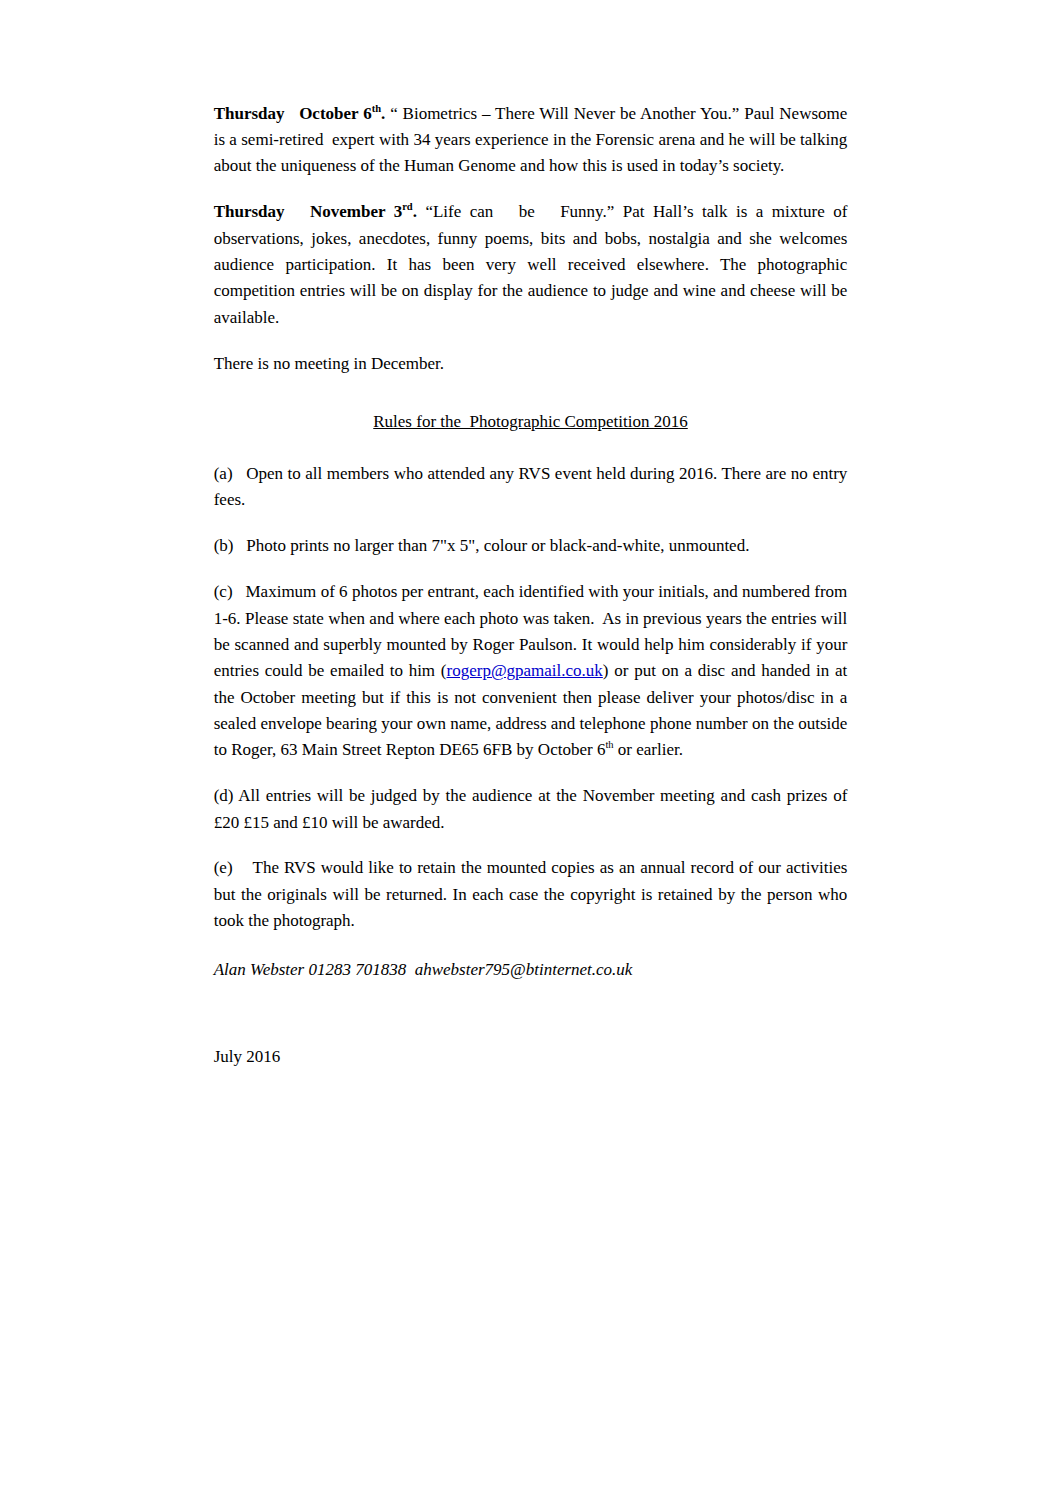Thursday October 6th. “ Biometrics – There Will Never be Another You.” Paul Newsome is a semi-retired expert with 34 years experience in the Forensic arena and he will be talking about the uniqueness of the Human Genome and how this is used in today’s society.
Thursday November 3rd. “Life can be Funny.” Pat Hall’s talk is a mixture of observations, jokes, anecdotes, funny poems, bits and bobs, nostalgia and she welcomes audience participation. It has been very well received elsewhere. The photographic competition entries will be on display for the audience to judge and wine and cheese will be available.
There is no meeting in December.
Rules for the Photographic Competition 2016
(a) Open to all members who attended any RVS event held during 2016. There are no entry fees.
(b) Photo prints no larger than 7"x 5", colour or black-and-white, unmounted.
(c) Maximum of 6 photos per entrant, each identified with your initials, and numbered from 1-6. Please state when and where each photo was taken. As in previous years the entries will be scanned and superbly mounted by Roger Paulson. It would help him considerably if your entries could be emailed to him (rogerp@gpamail.co.uk) or put on a disc and handed in at the October meeting but if this is not convenient then please deliver your photos/disc in a sealed envelope bearing your own name, address and telephone phone number on the outside to Roger, 63 Main Street Repton DE65 6FB by October 6th or earlier.
(d) All entries will be judged by the audience at the November meeting and cash prizes of £20 £15 and £10 will be awarded.
(e) The RVS would like to retain the mounted copies as an annual record of our activities but the originals will be returned. In each case the copyright is retained by the person who took the photograph.
Alan Webster 01283 701838 ahwebster795@btinternet.co.uk
July 2016